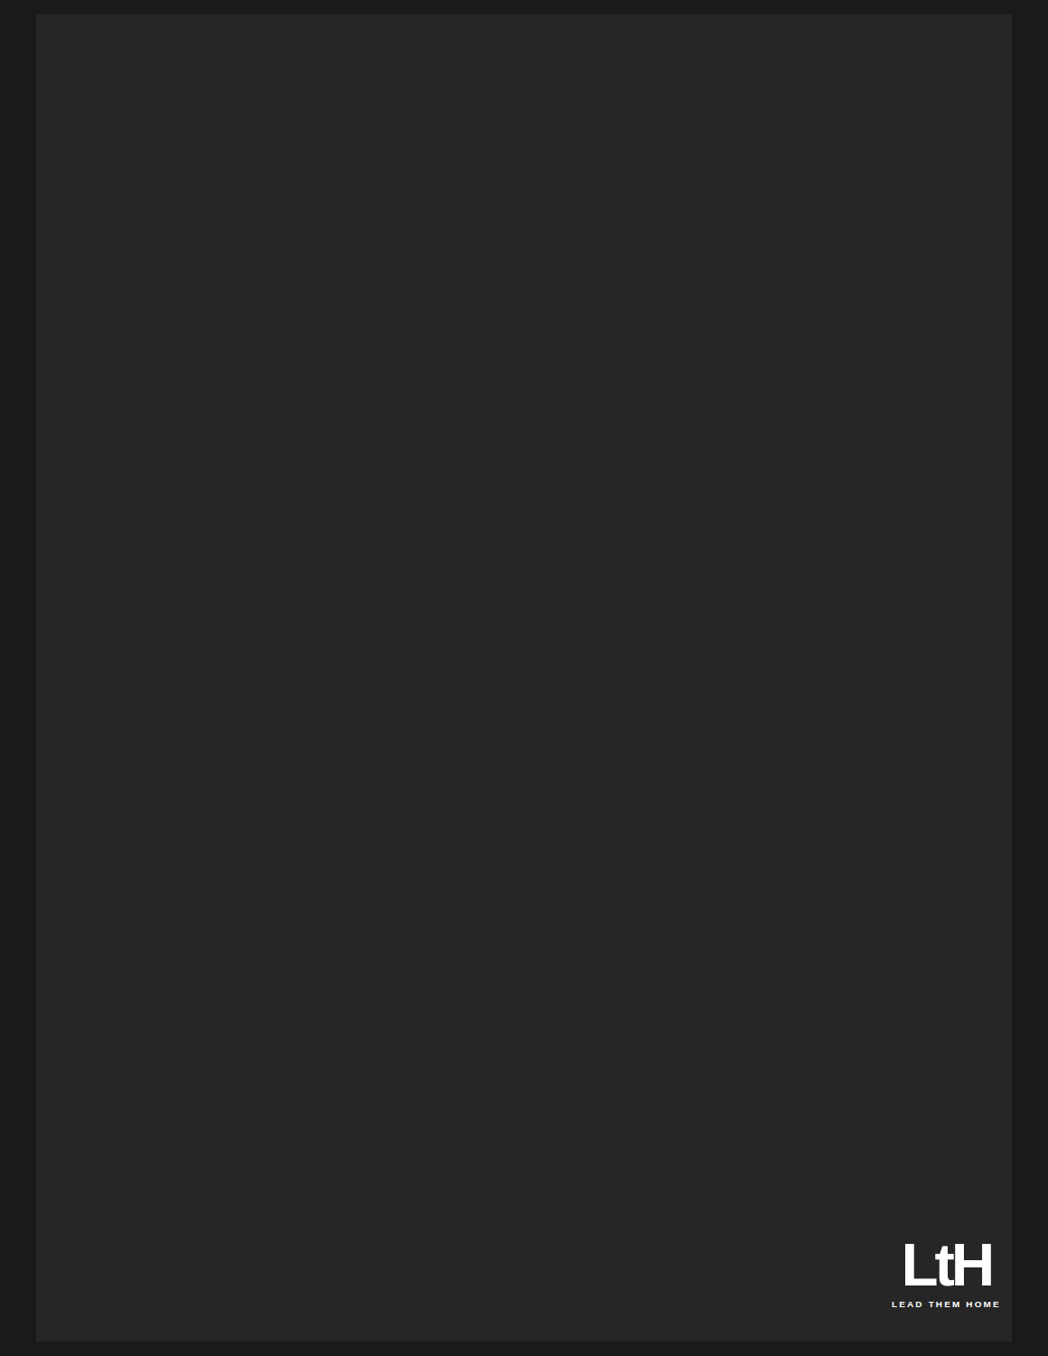Lead Them Home
LtH Lead Them Home